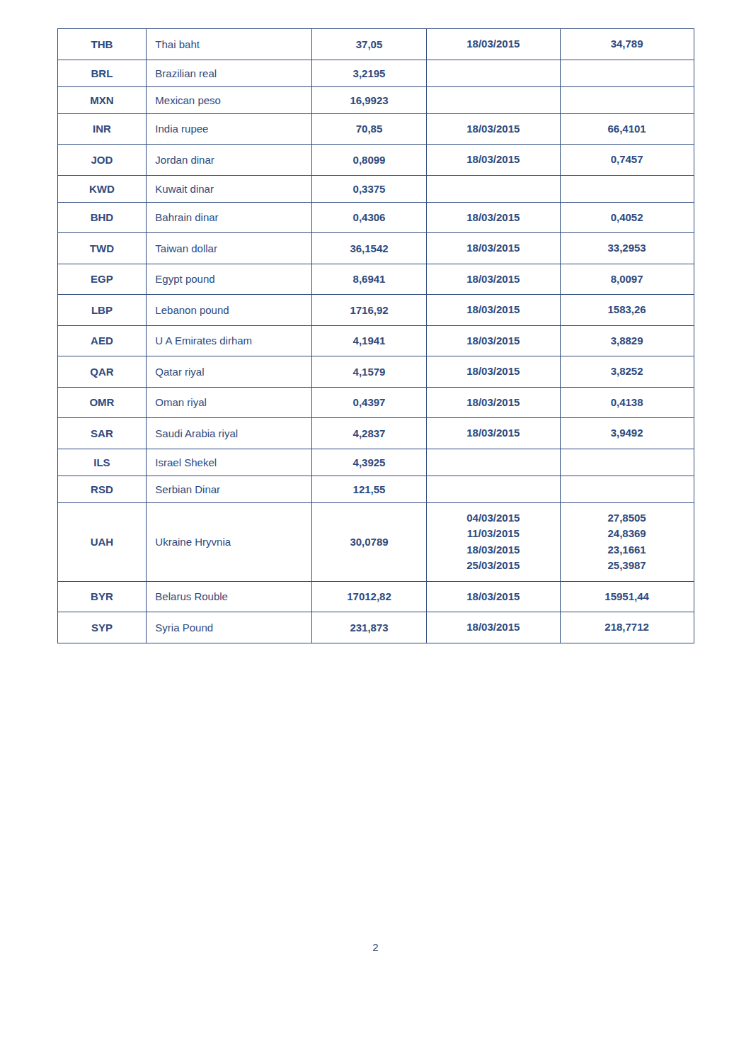| THB | Thai baht | 37,05 | 18/03/2015 | 34,789 |
| BRL | Brazilian real | 3,2195 | | |
| MXN | Mexican peso | 16,9923 | | |
| INR | India rupee | 70,85 | 18/03/2015 | 66,4101 |
| JOD | Jordan dinar | 0,8099 | 18/03/2015 | 0,7457 |
| KWD | Kuwait dinar | 0,3375 | | |
| BHD | Bahrain dinar | 0,4306 | 18/03/2015 | 0,4052 |
| TWD | Taiwan dollar | 36,1542 | 18/03/2015 | 33,2953 |
| EGP | Egypt pound | 8,6941 | 18/03/2015 | 8,0097 |
| LBP | Lebanon pound | 1716,92 | 18/03/2015 | 1583,26 |
| AED | U A Emirates dirham | 4,1941 | 18/03/2015 | 3,8829 |
| QAR | Qatar riyal | 4,1579 | 18/03/2015 | 3,8252 |
| OMR | Oman riyal | 0,4397 | 18/03/2015 | 0,4138 |
| SAR | Saudi Arabia riyal | 4,2837 | 18/03/2015 | 3,9492 |
| ILS | Israel Shekel | 4,3925 | | |
| RSD | Serbian Dinar | 121,55 | | |
| UAH | Ukraine Hryvnia | 30,0789 | 04/03/2015 11/03/2015 18/03/2015 25/03/2015 | 27,8505 24,8369 23,1661 25,3987 |
| BYR | Belarus Rouble | 17012,82 | 18/03/2015 | 15951,44 |
| SYP | Syria Pound | 231,873 | 18/03/2015 | 218,7712 |
2